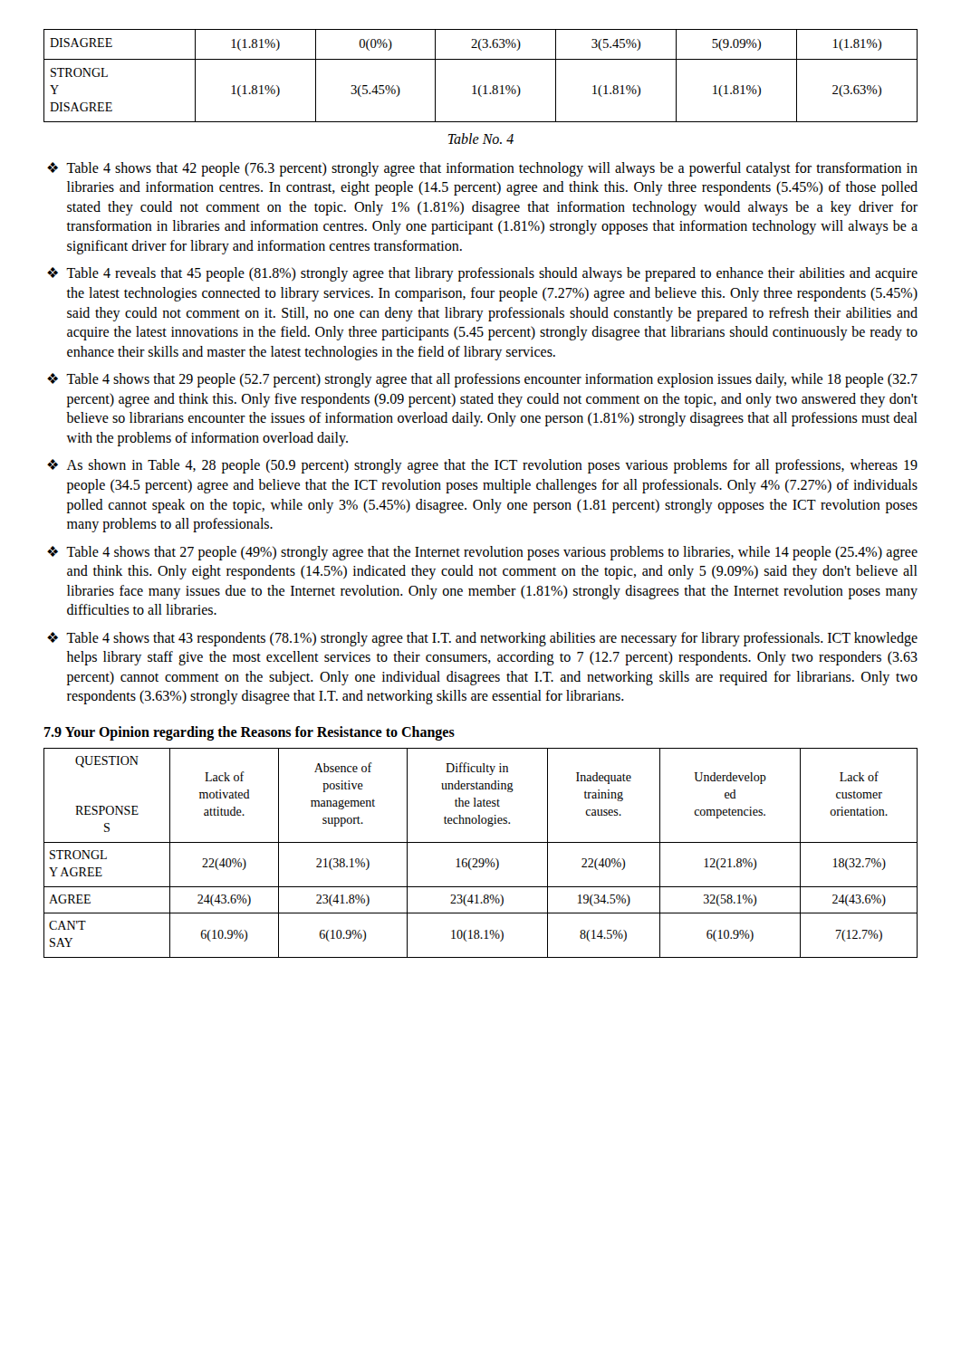| DISAGREE | 1(1.81%) | 0(0%) | 2(3.63%) | 3(5.45%) | 5(9.09%) | 1(1.81%) |
| STRONGL Y DISAGREE | 1(1.81%) | 3(5.45%) | 1(1.81%) | 1(1.81%) | 1(1.81%) | 2(3.63%) |
Table No. 4
Table 4 shows that 42 people (76.3 percent) strongly agree that information technology will always be a powerful catalyst for transformation in libraries and information centres. In contrast, eight people (14.5 percent) agree and think this. Only three respondents (5.45%) of those polled stated they could not comment on the topic. Only 1% (1.81%) disagree that information technology would always be a key driver for transformation in libraries and information centres. Only one participant (1.81%) strongly opposes that information technology will always be a significant driver for library and information centres transformation.
Table 4 reveals that 45 people (81.8%) strongly agree that library professionals should always be prepared to enhance their abilities and acquire the latest technologies connected to library services. In comparison, four people (7.27%) agree and believe this. Only three respondents (5.45%) said they could not comment on it. Still, no one can deny that library professionals should constantly be prepared to refresh their abilities and acquire the latest innovations in the field. Only three participants (5.45 percent) strongly disagree that librarians should continuously be ready to enhance their skills and master the latest technologies in the field of library services.
Table 4 shows that 29 people (52.7 percent) strongly agree that all professions encounter information explosion issues daily, while 18 people (32.7 percent) agree and think this. Only five respondents (9.09 percent) stated they could not comment on the topic, and only two answered they don't believe so librarians encounter the issues of information overload daily. Only one person (1.81%) strongly disagrees that all professions must deal with the problems of information overload daily.
As shown in Table 4, 28 people (50.9 percent) strongly agree that the ICT revolution poses various problems for all professions, whereas 19 people (34.5 percent) agree and believe that the ICT revolution poses multiple challenges for all professionals. Only 4% (7.27%) of individuals polled cannot speak on the topic, while only 3% (5.45%) disagree. Only one person (1.81 percent) strongly opposes the ICT revolution poses many problems to all professionals.
Table 4 shows that 27 people (49%) strongly agree that the Internet revolution poses various problems to libraries, while 14 people (25.4%) agree and think this. Only eight respondents (14.5%) indicated they could not comment on the topic, and only 5 (9.09%) said they don't believe all libraries face many issues due to the Internet revolution. Only one member (1.81%) strongly disagrees that the Internet revolution poses many difficulties to all libraries.
Table 4 shows that 43 respondents (78.1%) strongly agree that I.T. and networking abilities are necessary for library professionals. ICT knowledge helps library staff give the most excellent services to their consumers, according to 7 (12.7 percent) respondents. Only two responders (3.63 percent) cannot comment on the subject. Only one individual disagrees that I.T. and networking skills are required for librarians. Only two respondents (3.63%) strongly disagree that I.T. and networking skills are essential for librarians.
7.9 Your Opinion regarding the Reasons for Resistance to Changes
| QUESTION RESPONSE S | Lack of motivated attitude. | Absence of positive management support. | Difficulty in understanding the latest technologies. | Inadequate training causes. | Underdevelop ed competencies. | Lack of customer orientation. |
| STRONGL Y AGREE | 22(40%) | 21(38.1%) | 16(29%) | 22(40%) | 12(21.8%) | 18(32.7%) |
| AGREE | 24(43.6%) | 23(41.8%) | 23(41.8%) | 19(34.5%) | 32(58.1%) | 24(43.6%) |
| CAN'T SAY | 6(10.9%) | 6(10.9%) | 10(18.1%) | 8(14.5%) | 6(10.9%) | 7(12.7%) |